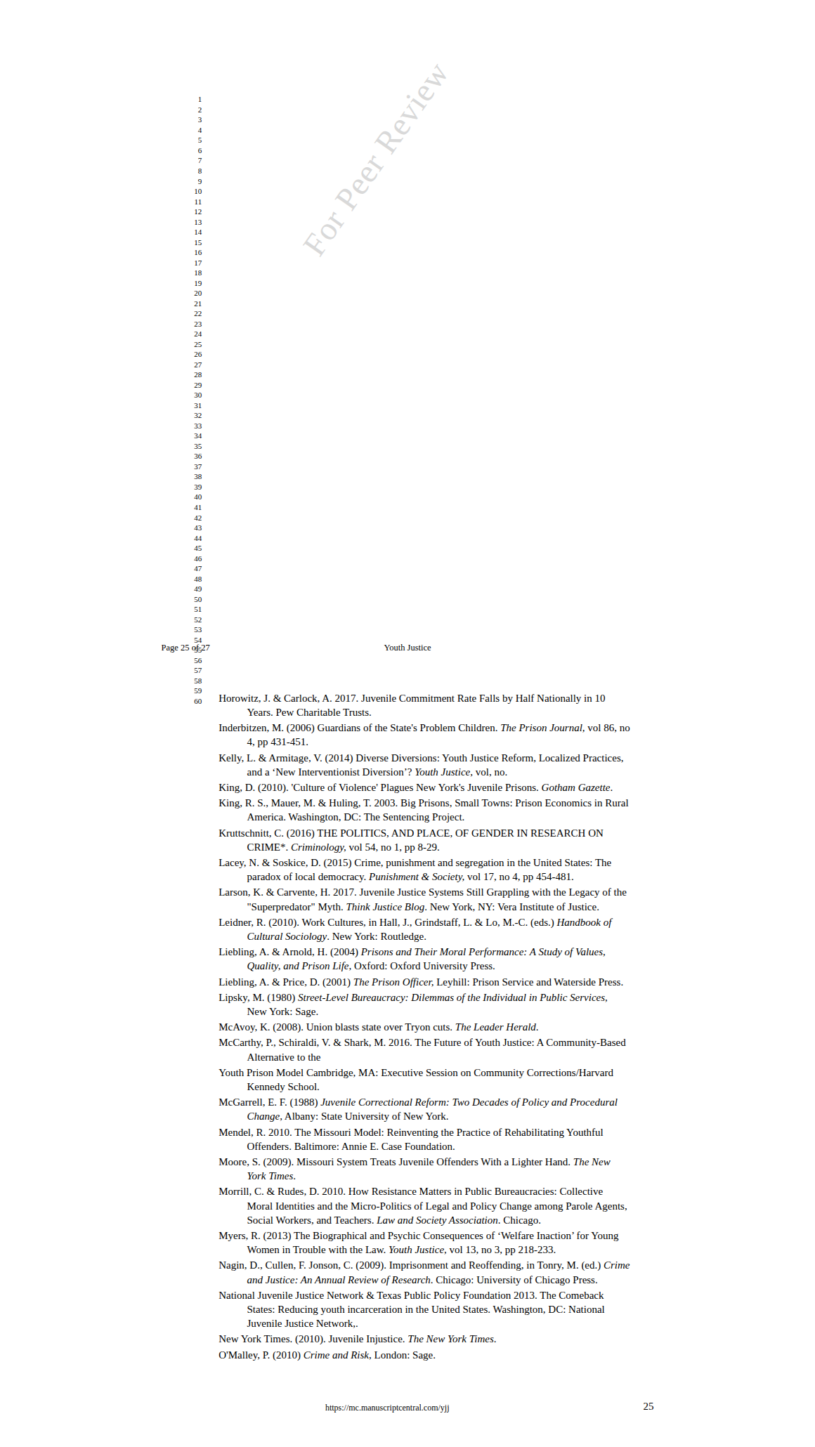1
2
3
4
5
6
7
8
9
10
11
12
13
14
15
16
17
18
19
20
21
22
23
24
25
26
27
28
29
30
31
32
33
34
35
36
37
38
39
40
41
42
43
44
45
46
47
48
49
50
51
52
53
54
55
56
57
58
59
60
Page 25 of 27
Youth Justice
For Peer Review
Horowitz, J. & Carlock, A. 2017. Juvenile Commitment Rate Falls by Half Nationally in 10 Years. Pew Charitable Trusts.
Inderbitzen, M. (2006) Guardians of the State's Problem Children. The Prison Journal, vol 86, no 4, pp 431-451.
Kelly, L. & Armitage, V. (2014) Diverse Diversions: Youth Justice Reform, Localized Practices, and a ‘New Interventionist Diversion’? Youth Justice, vol, no.
King, D. (2010). 'Culture of Violence' Plagues New York's Juvenile Prisons. Gotham Gazette.
King, R. S., Mauer, M. & Huling, T. 2003. Big Prisons, Small Towns: Prison Economics in Rural America. Washington, DC: The Sentencing Project.
Kruttschnitt, C. (2016) THE POLITICS, AND PLACE, OF GENDER IN RESEARCH ON CRIME*. Criminology, vol 54, no 1, pp 8-29.
Lacey, N. & Soskice, D. (2015) Crime, punishment and segregation in the United States: The paradox of local democracy. Punishment & Society, vol 17, no 4, pp 454-481.
Larson, K. & Carvente, H. 2017. Juvenile Justice Systems Still Grappling with the Legacy of the "Superpredator" Myth. Think Justice Blog. New York, NY: Vera Institute of Justice.
Leidner, R. (2010). Work Cultures, in Hall, J., Grindstaff, L. & Lo, M.-C. (eds.) Handbook of Cultural Sociology. New York: Routledge.
Liebling, A. & Arnold, H. (2004) Prisons and Their Moral Performance: A Study of Values, Quality, and Prison Life, Oxford: Oxford University Press.
Liebling, A. & Price, D. (2001) The Prison Officer, Leyhill: Prison Service and Waterside Press.
Lipsky, M. (1980) Street-Level Bureaucracy: Dilemmas of the Individual in Public Services, New York: Sage.
McAvoy, K. (2008). Union blasts state over Tryon cuts. The Leader Herald.
McCarthy, P., Schiraldi, V. & Shark, M. 2016. The Future of Youth Justice: A Community-Based Alternative to the
Youth Prison Model Cambridge, MA: Executive Session on Community Corrections/Harvard Kennedy School.
McGarrell, E. F. (1988) Juvenile Correctional Reform: Two Decades of Policy and Procedural Change, Albany: State University of New York.
Mendel, R. 2010. The Missouri Model: Reinventing the Practice of Rehabilitating Youthful Offenders. Baltimore: Annie E. Case Foundation.
Moore, S. (2009). Missouri System Treats Juvenile Offenders With a Lighter Hand. The New York Times.
Morrill, C. & Rudes, D. 2010. How Resistance Matters in Public Bureaucracies: Collective Moral Identities and the Micro-Politics of Legal and Policy Change among Parole Agents, Social Workers, and Teachers. Law and Society Association. Chicago.
Myers, R. (2013) The Biographical and Psychic Consequences of ‘Welfare Inaction’ for Young Women in Trouble with the Law. Youth Justice, vol 13, no 3, pp 218-233.
Nagin, D., Cullen, F. Jonson, C. (2009). Imprisonment and Reoffending, in Tonry, M. (ed.) Crime and Justice: An Annual Review of Research. Chicago: University of Chicago Press.
National Juvenile Justice Network & Texas Public Policy Foundation 2013. The Comeback States: Reducing youth incarceration in the United States. Washington, DC: National Juvenile Justice Network,.
New York Times. (2010). Juvenile Injustice. The New York Times.
O'Malley, P. (2010) Crime and Risk, London: Sage.
https://mc.manuscriptcentral.com/yjj
25